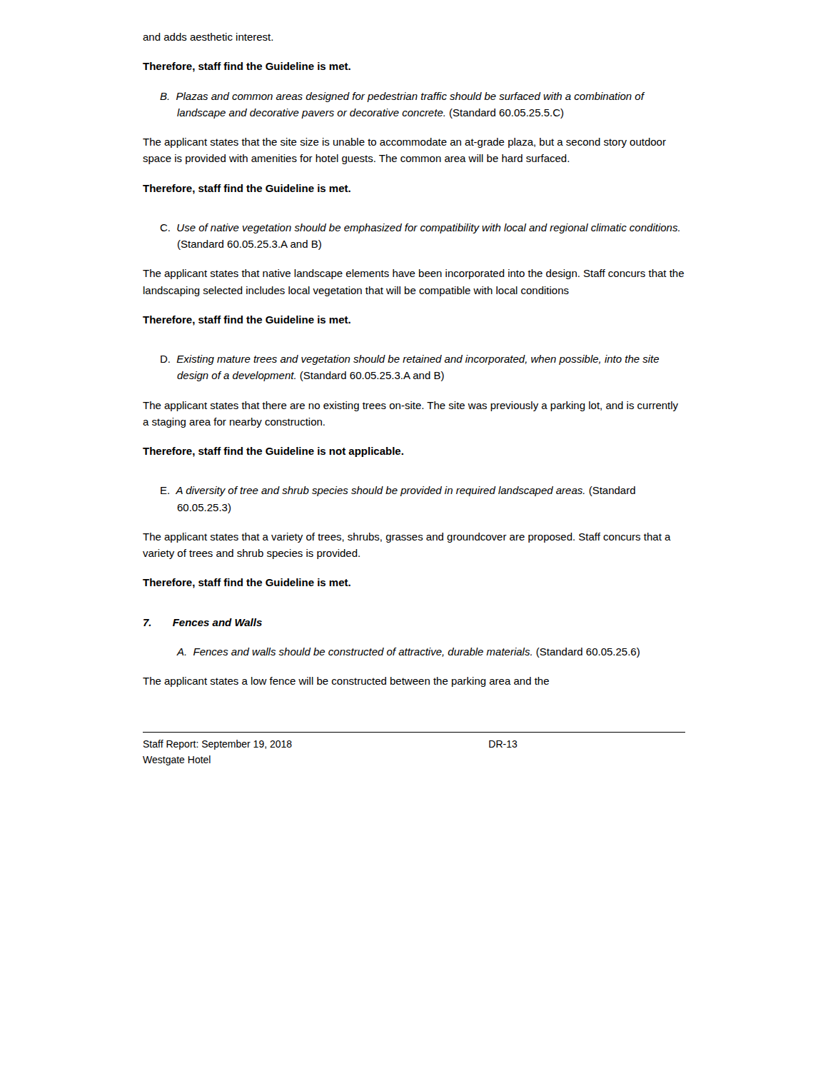and adds aesthetic interest.
Therefore, staff find the Guideline is met.
B. Plazas and common areas designed for pedestrian traffic should be surfaced with a combination of landscape and decorative pavers or decorative concrete. (Standard 60.05.25.5.C)
The applicant states that the site size is unable to accommodate an at-grade plaza, but a second story outdoor space is provided with amenities for hotel guests. The common area will be hard surfaced.
Therefore, staff find the Guideline is met.
C. Use of native vegetation should be emphasized for compatibility with local and regional climatic conditions. (Standard 60.05.25.3.A and B)
The applicant states that native landscape elements have been incorporated into the design. Staff concurs that the landscaping selected includes local vegetation that will be compatible with local conditions
Therefore, staff find the Guideline is met.
D. Existing mature trees and vegetation should be retained and incorporated, when possible, into the site design of a development. (Standard 60.05.25.3.A and B)
The applicant states that there are no existing trees on-site. The site was previously a parking lot, and is currently a staging area for nearby construction.
Therefore, staff find the Guideline is not applicable.
E. A diversity of tree and shrub species should be provided in required landscaped areas. (Standard 60.05.25.3)
The applicant states that a variety of trees, shrubs, grasses and groundcover are proposed. Staff concurs that a variety of trees and shrub species is provided.
Therefore, staff find the Guideline is met.
7. Fences and Walls
A. Fences and walls should be constructed of attractive, durable materials. (Standard 60.05.25.6)
The applicant states a low fence will be constructed between the parking area and the
Staff Report: September 19, 2018 Westgate Hotel
DR-13